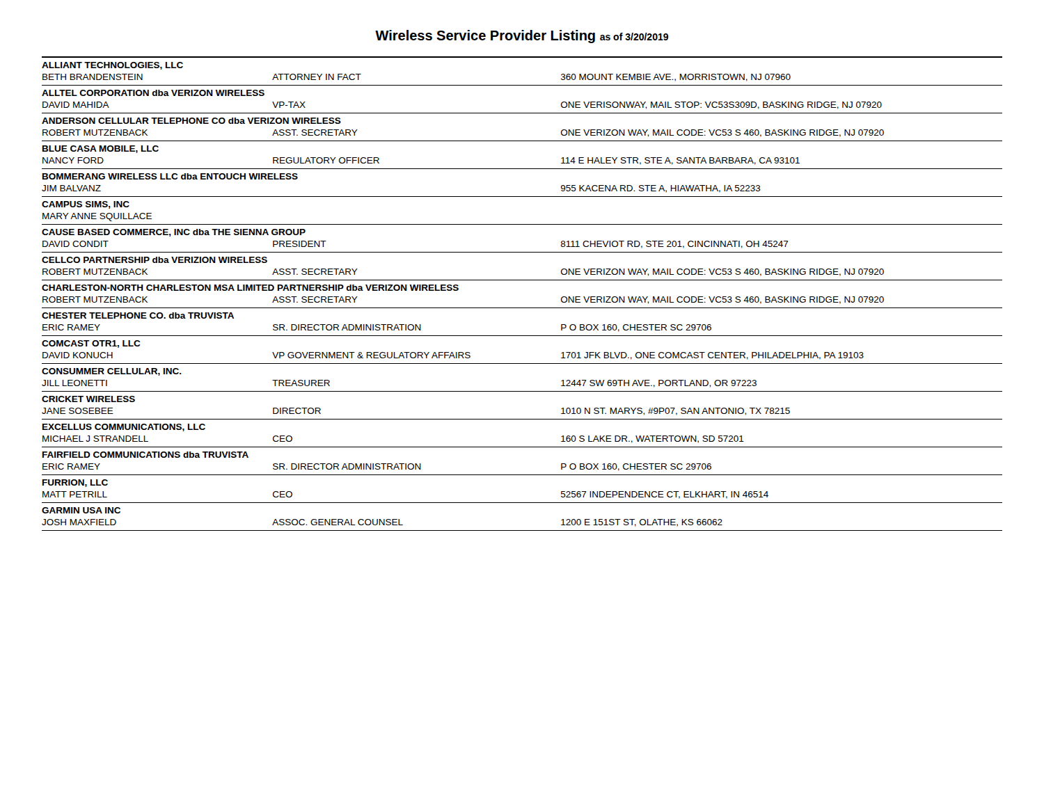Wireless Service Provider Listing as of 3/20/2019
| ALLIANT TECHNOLOGIES, LLC |
| BETH BRANDENSTEIN | ATTORNEY IN FACT | 360 MOUNT KEMBIE AVE., MORRISTOWN, NJ 07960 |
| ALLTEL CORPORATION dba VERIZON WIRELESS |
| DAVID MAHIDA | VP-TAX | ONE VERISONWAY, MAIL STOP: VC53S309D, BASKING RIDGE, NJ 07920 |
| ANDERSON CELLULAR TELEPHONE CO dba VERIZON WIRELESS |
| ROBERT MUTZENBACK | ASST. SECRETARY | ONE VERIZON WAY, MAIL CODE: VC53 S 460, BASKING RIDGE, NJ 07920 |
| BLUE CASA MOBILE, LLC |
| NANCY FORD | REGULATORY OFFICER | 114 E HALEY STR, STE A, SANTA BARBARA, CA 93101 |
| BOMMERANG WIRELESS LLC dba ENTOUCH WIRELESS |
| JIM BALVANZ | | 955 KACENA RD. STE A, HIAWATHA, IA 52233 |
| CAMPUS SIMS, INC |
| MARY ANNE SQUILLACE | | |
| CAUSE BASED COMMERCE, INC dba THE SIENNA GROUP |
| DAVID CONDIT | PRESIDENT | 8111 CHEVIOT RD, STE 201, CINCINNATI, OH 45247 |
| CELLCO PARTNERSHIP dba VERIZION WIRELESS |
| ROBERT MUTZENBACK | ASST. SECRETARY | ONE VERIZON WAY, MAIL CODE: VC53 S 460, BASKING RIDGE, NJ 07920 |
| CHARLESTON-NORTH CHARLESTON MSA LIMITED PARTNERSHIP dba VERIZON WIRELESS |
| ROBERT MUTZENBACK | ASST. SECRETARY | ONE VERIZON WAY, MAIL CODE: VC53 S 460, BASKING RIDGE, NJ 07920 |
| CHESTER TELEPHONE CO. dba TRUVISTA |
| ERIC RAMEY | SR. DIRECTOR ADMINISTRATION | P O BOX 160, CHESTER SC 29706 |
| COMCAST OTR1, LLC |
| DAVID KONUCH | VP GOVERNMENT & REGULATORY AFFAIRS | 1701 JFK BLVD., ONE COMCAST CENTER, PHILADELPHIA, PA 19103 |
| CONSUMMER CELLULAR, INC. |
| JILL LEONETTI | TREASURER | 12447 SW 69TH AVE., PORTLAND, OR 97223 |
| CRICKET WIRELESS |
| JANE SOSEBEE | DIRECTOR | 1010 N ST. MARYS, #9P07, SAN ANTONIO, TX 78215 |
| EXCELLUS COMMUNICATIONS, LLC |
| MICHAEL J STRANDELL | CEO | 160 S LAKE DR., WATERTOWN, SD 57201 |
| FAIRFIELD COMMUNICATIONS dba TRUVISTA |
| ERIC RAMEY | SR. DIRECTOR ADMINISTRATION | P O BOX 160, CHESTER SC 29706 |
| FURRION, LLC |
| MATT PETRILL | CEO | 52567 INDEPENDENCE CT, ELKHART, IN 46514 |
| GARMIN USA INC |
| JOSH MAXFIELD | ASSOC. GENERAL COUNSEL | 1200 E 151ST ST, OLATHE, KS 66062 |